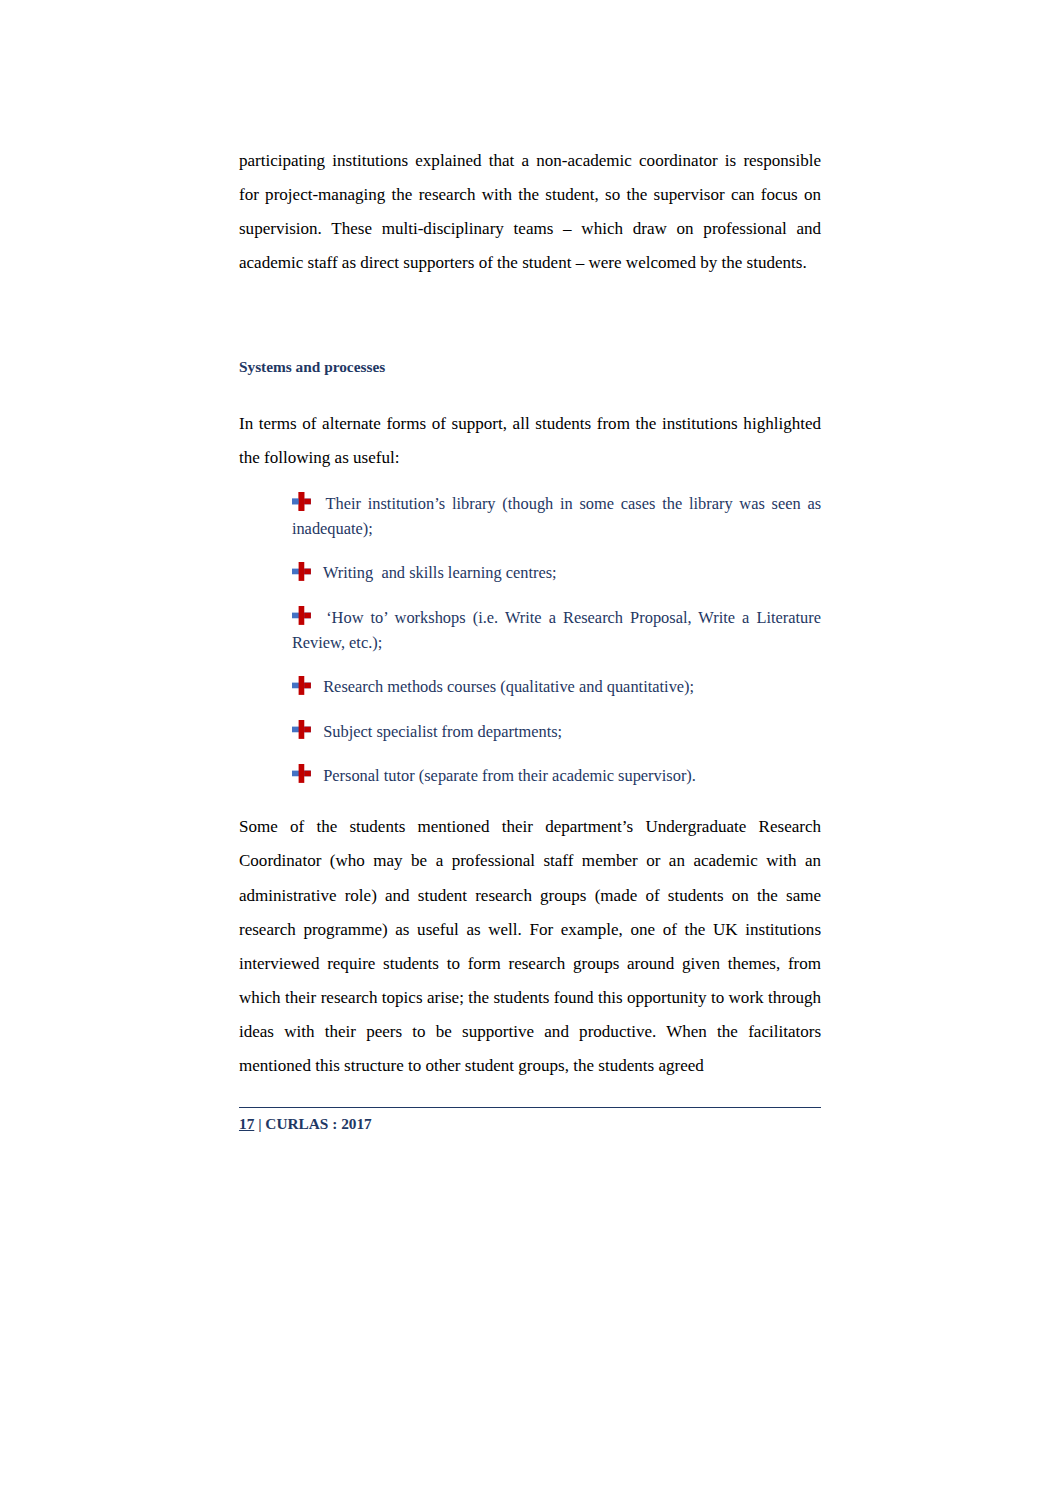participating institutions explained that a non-academic coordinator is responsible for project-managing the research with the student, so the supervisor can focus on supervision. These multi-disciplinary teams – which draw on professional and academic staff as direct supporters of the student – were welcomed by the students.
Systems and processes
In terms of alternate forms of support, all students from the institutions highlighted the following as useful:
Their institution’s library (though in some cases the library was seen as inadequate);
Writing and skills learning centres;
‘How to’ workshops (i.e. Write a Research Proposal, Write a Literature Review, etc.);
Research methods courses (qualitative and quantitative);
Subject specialist from departments;
Personal tutor (separate from their academic supervisor).
Some of the students mentioned their department’s Undergraduate Research Coordinator (who may be a professional staff member or an academic with an administrative role) and student research groups (made of students on the same research programme) as useful as well. For example, one of the UK institutions interviewed require students to form research groups around given themes, from which their research topics arise; the students found this opportunity to work through ideas with their peers to be supportive and productive. When the facilitators mentioned this structure to other student groups, the students agreed
17 | CURLAS : 2017